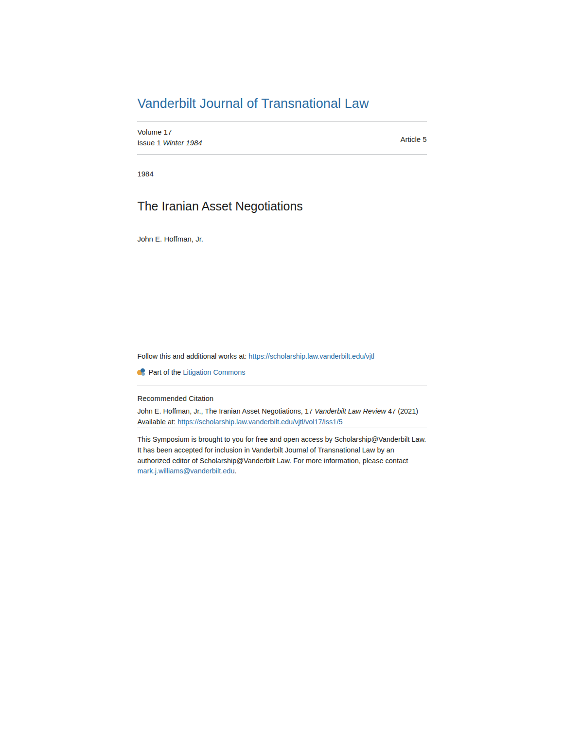Vanderbilt Journal of Transnational Law
Volume 17
Issue 1 Winter 1984
Article 5
1984
The Iranian Asset Negotiations
John E. Hoffman, Jr.
Follow this and additional works at: https://scholarship.law.vanderbilt.edu/vjtl
Part of the Litigation Commons
Recommended Citation
John E. Hoffman, Jr., The Iranian Asset Negotiations, 17 Vanderbilt Law Review 47 (2021)
Available at: https://scholarship.law.vanderbilt.edu/vjtl/vol17/iss1/5
This Symposium is brought to you for free and open access by Scholarship@Vanderbilt Law. It has been accepted for inclusion in Vanderbilt Journal of Transnational Law by an authorized editor of Scholarship@Vanderbilt Law. For more information, please contact mark.j.williams@vanderbilt.edu.